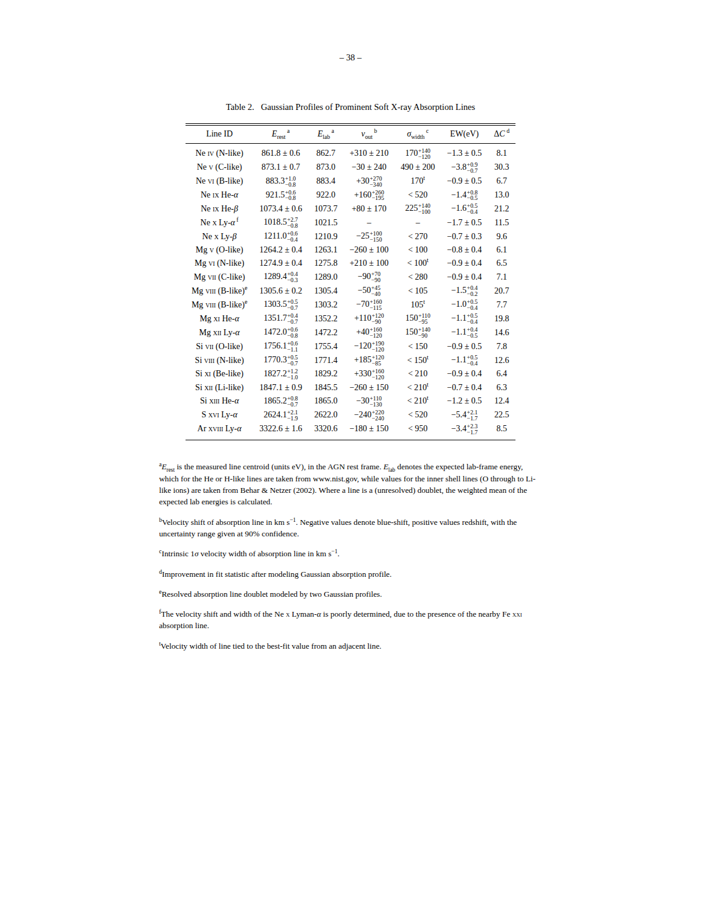– 38 –
Table 2. Gaussian Profiles of Prominent Soft X-ray Absorption Lines
| Line ID | E rest a | E lab a | v out b | σ width c | EW(eV) | Δ C d |
| --- | --- | --- | --- | --- | --- | --- |
| Ne iv (N-like) | 861.8 ± 0.6 | 862.7 | +310 ± 210 | 170 +140 −120 | −1.3 ± 0.5 | 8.1 |
| Ne v (C-like) | 873.1 ± 0.7 | 873.0 | −30 ± 240 | 490 ± 200 | −3.8 +0.9 −0.7 | 30.3 |
| Ne vi (B-like) | 883.3 +1.0 −0.8 | 883.4 | +30 +270 −340 | 170 t | −0.9 ± 0.5 | 6.7 |
| Ne ix He- α | 921.5 +0.6 −0.8 | 922.0 | +160 +260 −195 | < 520 | −1.4 +0.8 −0.5 | 13.0 |
| Ne ix He- β | 1073.4 ± 0.6 | 1073.7 | +80 ± 170 | 225 +140 −100 | −1.6 +0.5 −0.4 | 21.2 |
| Ne x Ly- α f | 1018.5 +2.7 −0.8 | 1021.5 | – | – | −1.7 ± 0.5 | 11.5 |
| Ne x Ly- β | 1211.0 +0.6 −0.4 | 1210.9 | −25 +100 −150 | < 270 | −0.7 ± 0.3 | 9.6 |
| Mg v (O-like) | 1264.2 ± 0.4 | 1263.1 | −260 ± 100 | < 100 | −0.8 ± 0.4 | 6.1 |
| Mg vi (N-like) | 1274.9 ± 0.4 | 1275.8 | +210 ± 100 | < 100 t | −0.9 ± 0.4 | 6.5 |
| Mg vii (C-like) | 1289.4 +0.4 −0.3 | 1289.0 | −90 +70 −90 | < 280 | −0.9 ± 0.4 | 7.1 |
| Mg viii (B-like) e | 1305.6 ± 0.2 | 1305.4 | −50 +45 −40 | < 105 | −1.5 +0.4 −0.2 | 20.7 |
| Mg viii (B-like) e | 1303.5 +0.5 −0.7 | 1303.2 | −70 +160 −115 | 105 t | −1.0 +0.5 −0.4 | 7.7 |
| Mg xi He- α | 1351.7 +0.4 −0.7 | 1352.2 | +110 +120 −90 | 150 +110 −95 | −1.1 +0.5 −0.4 | 19.8 |
| Mg xii Ly- α | 1472.0 +0.6 −0.8 | 1472.2 | +40 +160 −120 | 150 +140 −90 | −1.1 +0.4 −0.5 | 14.6 |
| Si vii (O-like) | 1756.1 +0.6 −1.1 | 1755.4 | −120 +190 −120 | < 150 | −0.9 ± 0.5 | 7.8 |
| Si viii (N-like) | 1770.3 +0.5 −0.7 | 1771.4 | +185 +120 −85 | < 150 t | −1.1 +0.5 −0.4 | 12.6 |
| Si xi (Be-like) | 1827.2 +1.2 −1.0 | 1829.2 | +330 +160 −120 | < 210 | −0.9 ± 0.4 | 6.4 |
| Si xii (Li-like) | 1847.1 ± 0.9 | 1845.5 | −260 ± 150 | < 210 t | −0.7 ± 0.4 | 6.3 |
| Si xiii He- α | 1865.2 +0.8 −0.7 | 1865.0 | −30 +110 −130 | < 210 t | −1.2 ± 0.5 | 12.4 |
| S xvi Ly- α | 2624.1 +2.1 −1.9 | 2622.0 | −240 +220 −240 | < 520 | −5.4 +2.1 −1.7 | 22.5 |
| Ar xviii Ly- α | 3322.6 ± 1.6 | 3320.6 | −180 ± 150 | < 950 | −3.4 +2.3 −1.7 | 8.5 |
aErest is the measured line centroid (units eV), in the AGN rest frame. Elab denotes the expected lab-frame energy, which for the He or H-like lines are taken from www.nist.gov, while values for the inner shell lines (O through to Li-like ions) are taken from Behar & Netzer (2002). Where a line is a (unresolved) doublet, the weighted mean of the expected lab energies is calculated.
bVelocity shift of absorption line in km s−1. Negative values denote blue-shift, positive values redshift, with the uncertainty range given at 90% confidence.
cIntrinsic 1σ velocity width of absorption line in km s−1.
dImprovement in fit statistic after modeling Gaussian absorption profile.
eResolved absorption line doublet modeled by two Gaussian profiles.
fThe velocity shift and width of the Ne x Lyman-α is poorly determined, due to the presence of the nearby Fe xxi absorption line.
tVelocity width of line tied to the best-fit value from an adjacent line.